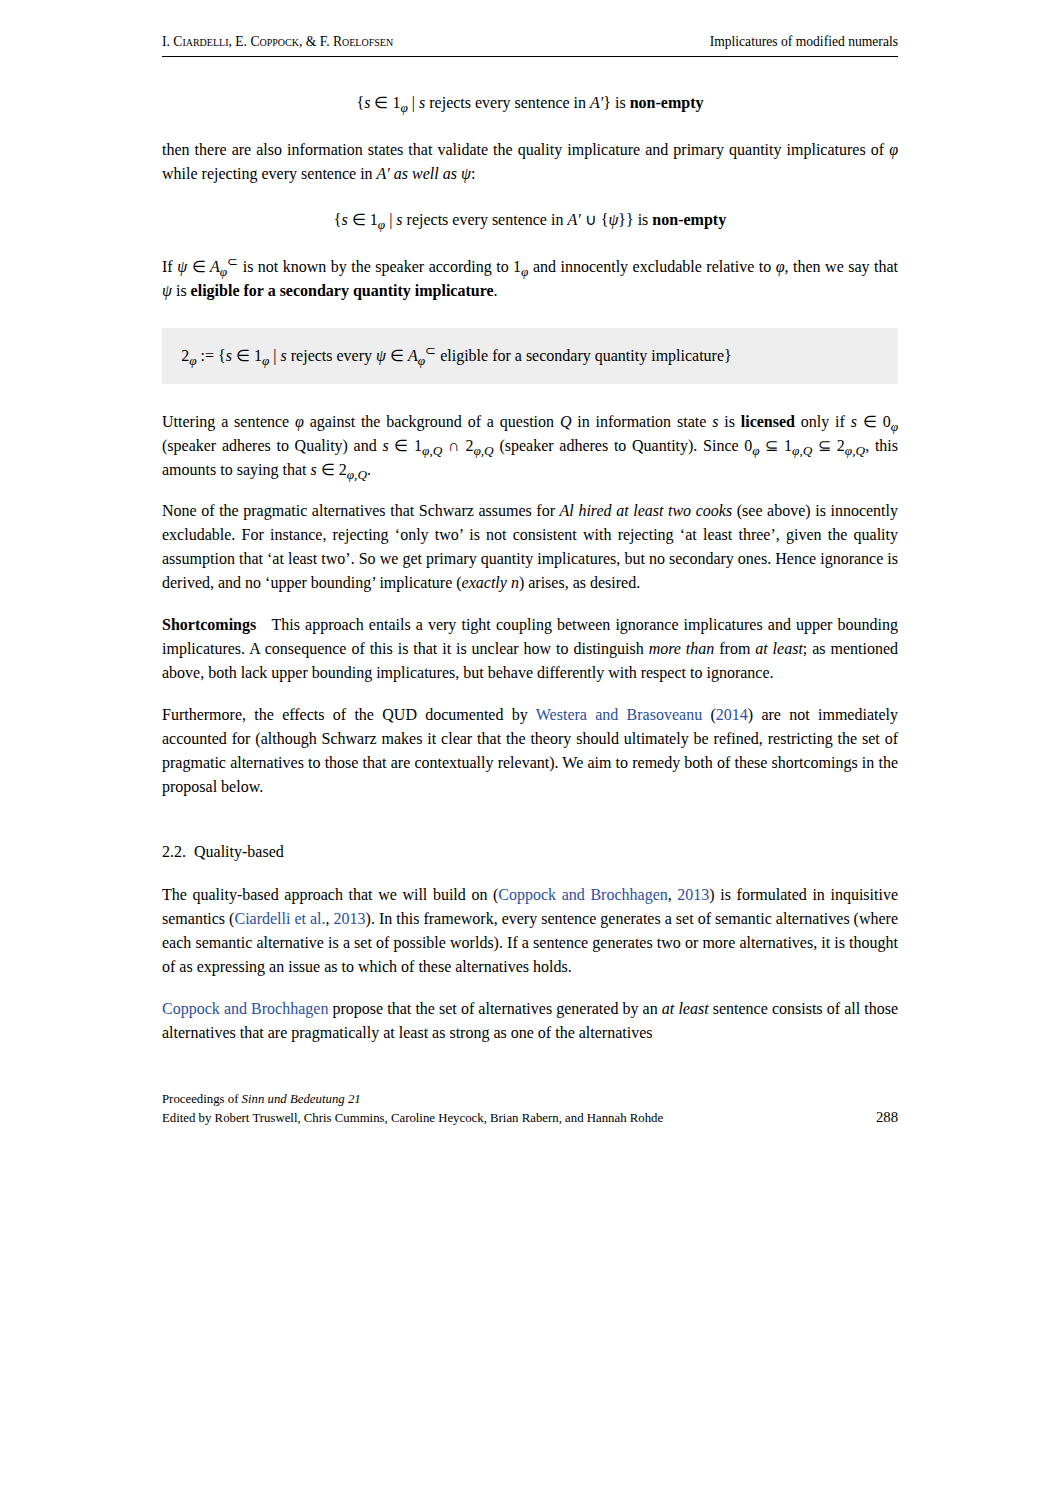I. Ciardelli, E. Coppock, & F. Roelofsen Implicatures of modified numerals
{s ∈ 1φ | s rejects every sentence in A′} is non-empty
then there are also information states that validate the quality implicature and primary quantity implicatures of φ while rejecting every sentence in A′ as well as ψ:
{s ∈ 1φ | s rejects every sentence in A′ ∪ {ψ}} is non-empty
If ψ ∈ Aφ⊂ is not known by the speaker according to 1φ and innocently excludable relative to φ, then we say that ψ is eligible for a secondary quantity implicature.
2φ := {s ∈ 1φ | s rejects every ψ ∈ Aφ⊂ eligible for a secondary quantity implicature}
Uttering a sentence φ against the background of a question Q in information state s is licensed only if s ∈ 0φ (speaker adheres to Quality) and s ∈ 1φ,Q ∩ 2φ,Q (speaker adheres to Quantity). Since 0φ ⊆ 1φ,Q ⊆ 2φ,Q, this amounts to saying that s ∈ 2φ,Q.
None of the pragmatic alternatives that Schwarz assumes for Al hired at least two cooks (see above) is innocently excludable. For instance, rejecting ‘only two’ is not consistent with rejecting ‘at least three’, given the quality assumption that ‘at least two’. So we get primary quantity implicatures, but no secondary ones. Hence ignorance is derived, and no ‘upper bounding’ implicature (exactly n) arises, as desired.
Shortcomings This approach entails a very tight coupling between ignorance implicatures and upper bounding implicatures. A consequence of this is that it is unclear how to distinguish more than from at least; as mentioned above, both lack upper bounding implicatures, but behave differently with respect to ignorance.
Furthermore, the effects of the QUD documented by Westera and Brasoveanu (2014) are not immediately accounted for (although Schwarz makes it clear that the theory should ultimately be refined, restricting the set of pragmatic alternatives to those that are contextually relevant). We aim to remedy both of these shortcomings in the proposal below.
2.2. Quality-based
The quality-based approach that we will build on (Coppock and Brochhagen, 2013) is formulated in inquisitive semantics (Ciardelli et al., 2013). In this framework, every sentence generates a set of semantic alternatives (where each semantic alternative is a set of possible worlds). If a sentence generates two or more alternatives, it is thought of as expressing an issue as to which of these alternatives holds.
Coppock and Brochhagen propose that the set of alternatives generated by an at least sentence consists of all those alternatives that are pragmatically at least as strong as one of the alternatives
Proceedings of Sinn und Bedeutung 21
Edited by Robert Truswell, Chris Cummins, Caroline Heycock, Brian Rabern, and Hannah Rohde 288